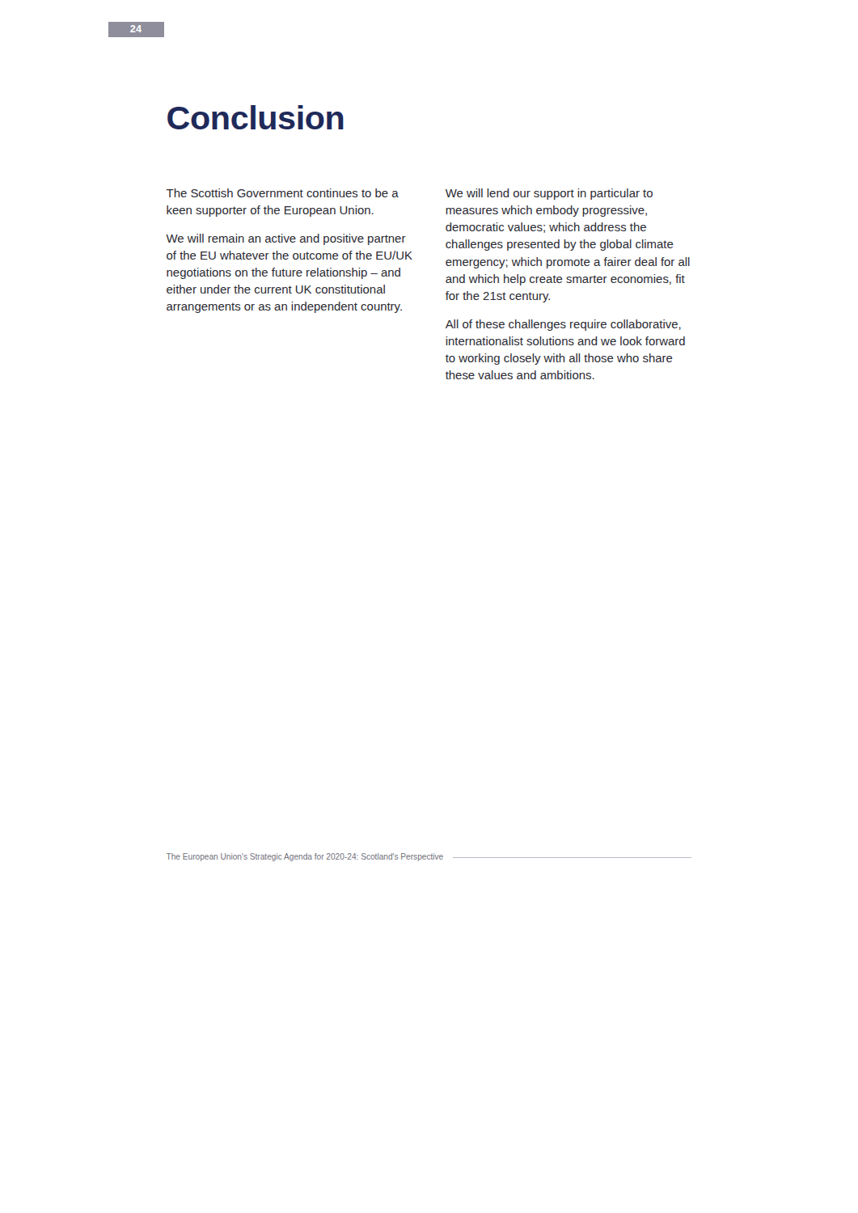24
Conclusion
The Scottish Government continues to be a keen supporter of the European Union.
We will remain an active and positive partner of the EU whatever the outcome of the EU/UK negotiations on the future relationship – and either under the current UK constitutional arrangements or as an independent country.
We will lend our support in particular to measures which embody progressive, democratic values; which address the challenges presented by the global climate emergency; which promote a fairer deal for all and which help create smarter economies, fit for the 21st century.
All of these challenges require collaborative, internationalist solutions and we look forward to working closely with all those who share these values and ambitions.
The European Union's Strategic Agenda for 2020-24: Scotland's Perspective